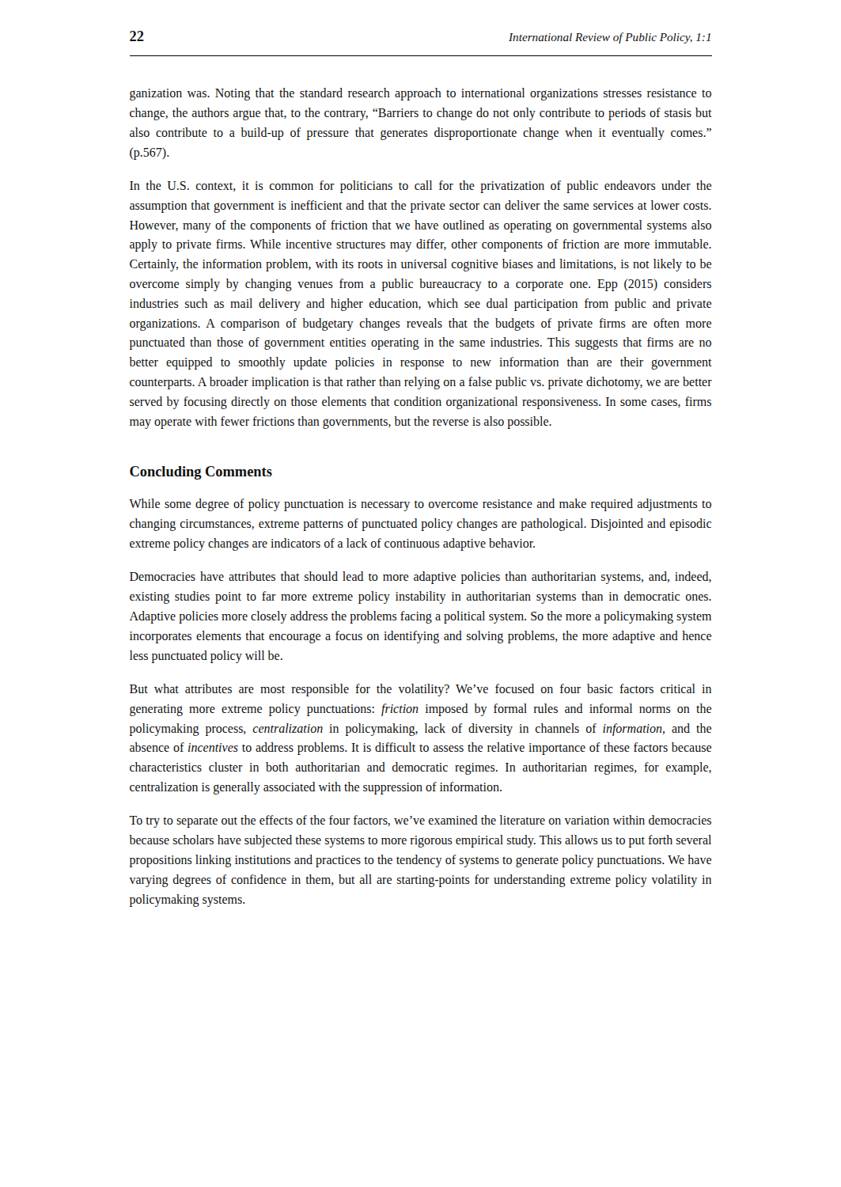22 International Review of Public Policy, 1:1
ganization was. Noting that the standard research approach to international organizations stresses resistance to change, the authors argue that, to the contrary, “Barriers to change do not only contribute to periods of stasis but also contribute to a build-up of pressure that generates disproportionate change when it eventually comes.” (p.567).
In the U.S. context, it is common for politicians to call for the privatization of public endeavors under the assumption that government is inefficient and that the private sector can deliver the same services at lower costs. However, many of the components of friction that we have outlined as operating on governmental systems also apply to private firms. While incentive structures may differ, other components of friction are more immutable. Certainly, the information problem, with its roots in universal cognitive biases and limitations, is not likely to be overcome simply by changing venues from a public bureaucracy to a corporate one. Epp (2015) considers industries such as mail delivery and higher education, which see dual participation from public and private organizations. A comparison of budgetary changes reveals that the budgets of private firms are often more punctuated than those of government entities operating in the same industries. This suggests that firms are no better equipped to smoothly update policies in response to new information than are their government counterparts. A broader implication is that rather than relying on a false public vs. private dichotomy, we are better served by focusing directly on those elements that condition organizational responsiveness. In some cases, firms may operate with fewer frictions than governments, but the reverse is also possible.
Concluding Comments
While some degree of policy punctuation is necessary to overcome resistance and make required adjustments to changing circumstances, extreme patterns of punctuated policy changes are pathological. Disjointed and episodic extreme policy changes are indicators of a lack of continuous adaptive behavior.
Democracies have attributes that should lead to more adaptive policies than authoritarian systems, and, indeed, existing studies point to far more extreme policy instability in authoritarian systems than in democratic ones. Adaptive policies more closely address the problems facing a political system. So the more a policymaking system incorporates elements that encourage a focus on identifying and solving problems, the more adaptive and hence less punctuated policy will be.
But what attributes are most responsible for the volatility? We’ve focused on four basic factors critical in generating more extreme policy punctuations: friction imposed by formal rules and informal norms on the policymaking process, centralization in policymaking, lack of diversity in channels of information, and the absence of incentives to address problems. It is difficult to assess the relative importance of these factors because characteristics cluster in both authoritarian and democratic regimes. In authoritarian regimes, for example, centralization is generally associated with the suppression of information.
To try to separate out the effects of the four factors, we’ve examined the literature on variation within democracies because scholars have subjected these systems to more rigorous empirical study. This allows us to put forth several propositions linking institutions and practices to the tendency of systems to generate policy punctuations. We have varying degrees of confidence in them, but all are starting-points for understanding extreme policy volatility in policymaking systems.